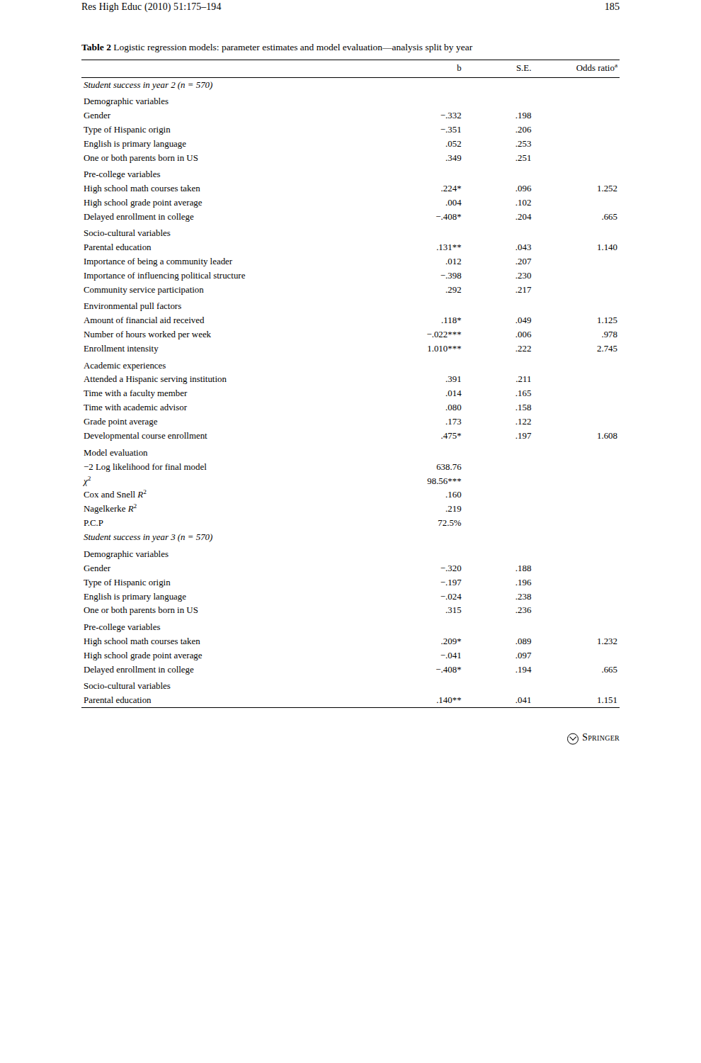Res High Educ (2010) 51:175–194 185
Table 2 Logistic regression models: parameter estimates and model evaluation—analysis split by year
| | b | S.E. | Odds ratio a |
| --- | --- | --- | --- |
| Student success in year 2 ( n = 570) |
| Demographic variables |
| Gender | −.332 | .198 | |
| Type of Hispanic origin | −.351 | .206 | |
| English is primary language | .052 | .253 | |
| One or both parents born in US | .349 | .251 | |
| Pre-college variables |
| High school math courses taken | .224* | .096 | 1.252 |
| High school grade point average | .004 | .102 | |
| Delayed enrollment in college | −.408* | .204 | .665 |
| Socio-cultural variables |
| Parental education | .131** | .043 | 1.140 |
| Importance of being a community leader | .012 | .207 | |
| Importance of influencing political structure | −.398 | .230 | |
| Community service participation | .292 | .217 | |
| Environmental pull factors |
| Amount of financial aid received | .118* | .049 | 1.125 |
| Number of hours worked per week | −.022*** | .006 | .978 |
| Enrollment intensity | 1.010*** | .222 | 2.745 |
| Academic experiences |
| Attended a Hispanic serving institution | .391 | .211 | |
| Time with a faculty member | .014 | .165 | |
| Time with academic advisor | .080 | .158 | |
| Grade point average | .173 | .122 | |
| Developmental course enrollment | .475* | .197 | 1.608 |
| Model evaluation |
| −2 Log likelihood for final model | 638.76 | | |
| χ 2 | 98.56*** | | |
| Cox and Snell R 2 | .160 | | |
| Nagelkerke R 2 | .219 | | |
| P.C.P | 72.5% | | |
| Student success in year 3 ( n = 570) |
| Demographic variables |
| Gender | −.320 | .188 | |
| Type of Hispanic origin | −.197 | .196 | |
| English is primary language | −.024 | .238 | |
| One or both parents born in US | .315 | .236 | |
| Pre-college variables |
| High school math courses taken | .209* | .089 | 1.232 |
| High school grade point average | −.041 | .097 | |
| Delayed enrollment in college | −.408* | .194 | .665 |
| Socio-cultural variables |
| Parental education | .140** | .041 | 1.151 |
Springer